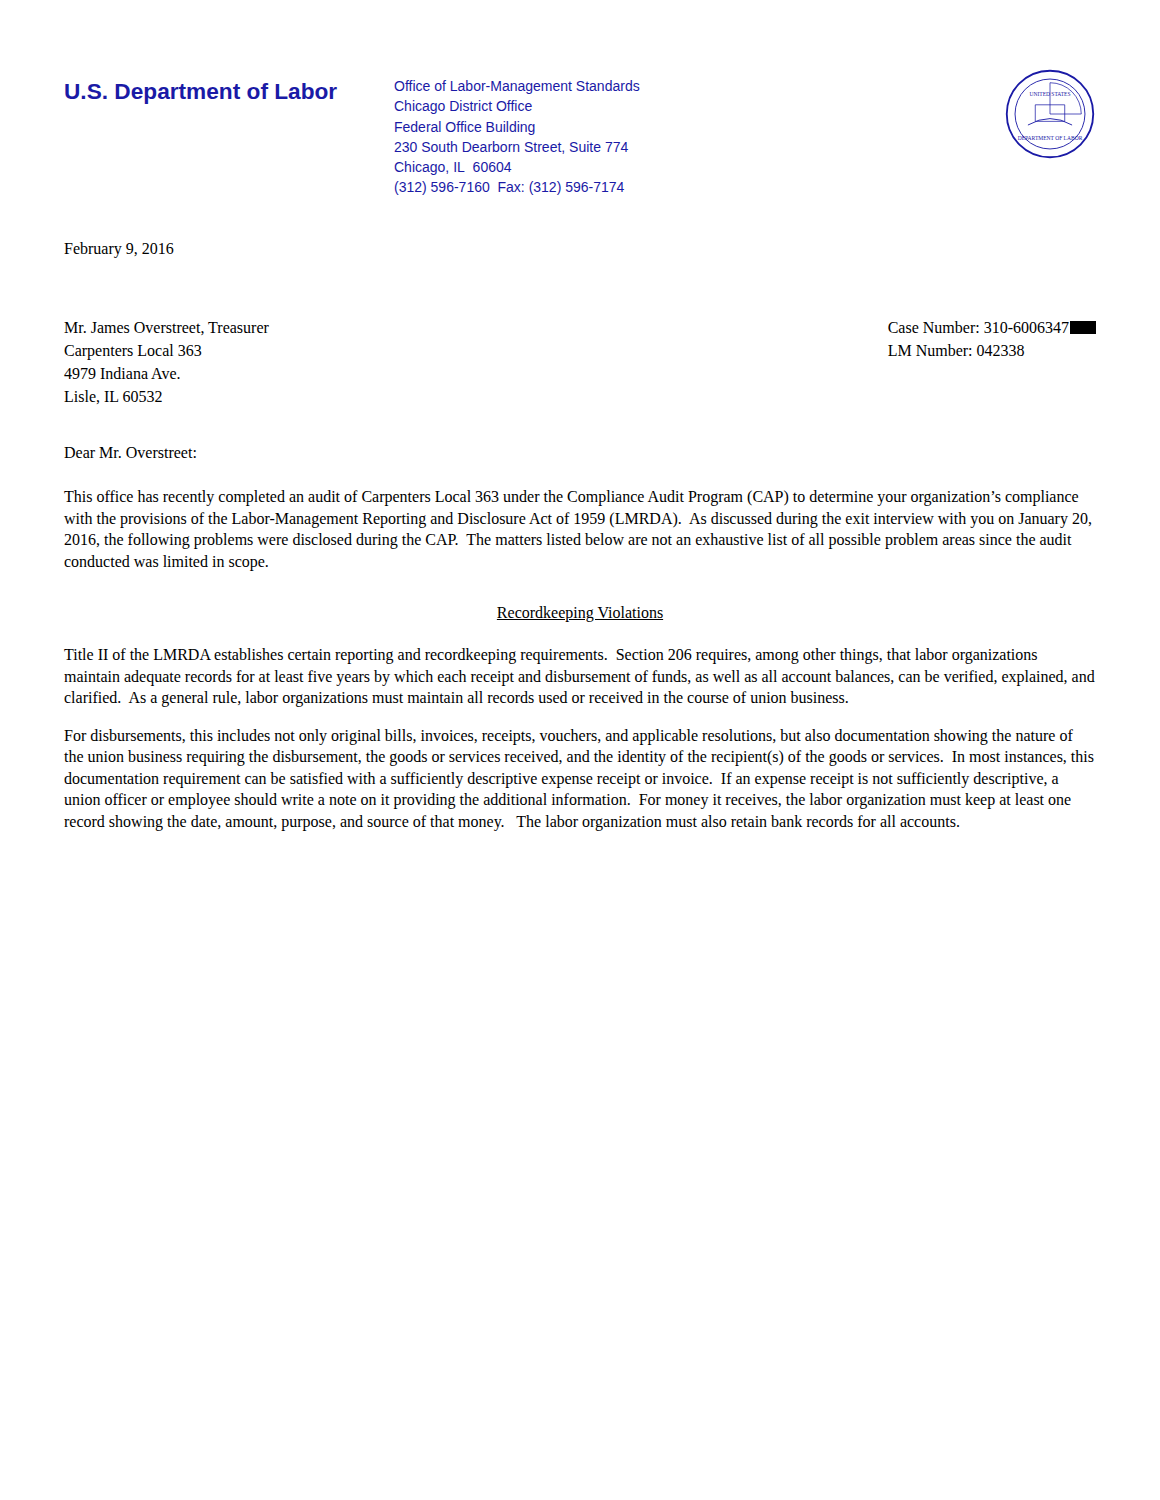U.S. Department of Labor
Office of Labor-Management Standards
Chicago District Office
Federal Office Building
230 South Dearborn Street, Suite 774
Chicago, IL 60604
(312) 596-7160 Fax: (312) 596-7174
UNITED STATES DEPARTMENT OF LABOR
February 9, 2016
Mr. James Overstreet, Treasurer
Carpenters Local 363
4979 Indiana Ave.
Lisle, IL 60532
Case Number: 310-6006347
LM Number: 042338
Dear Mr. Overstreet:
This office has recently completed an audit of Carpenters Local 363 under the Compliance Audit Program (CAP) to determine your organization’s compliance with the provisions of the Labor-Management Reporting and Disclosure Act of 1959 (LMRDA). As discussed during the exit interview with you on January 20, 2016, the following problems were disclosed during the CAP. The matters listed below are not an exhaustive list of all possible problem areas since the audit conducted was limited in scope.
Recordkeeping Violations
Title II of the LMRDA establishes certain reporting and recordkeeping requirements. Section 206 requires, among other things, that labor organizations maintain adequate records for at least five years by which each receipt and disbursement of funds, as well as all account balances, can be verified, explained, and clarified. As a general rule, labor organizations must maintain all records used or received in the course of union business.
For disbursements, this includes not only original bills, invoices, receipts, vouchers, and applicable resolutions, but also documentation showing the nature of the union business requiring the disbursement, the goods or services received, and the identity of the recipient(s) of the goods or services. In most instances, this documentation requirement can be satisfied with a sufficiently descriptive expense receipt or invoice. If an expense receipt is not sufficiently descriptive, a union officer or employee should write a note on it providing the additional information. For money it receives, the labor organization must keep at least one record showing the date, amount, purpose, and source of that money. The labor organization must also retain bank records for all accounts.